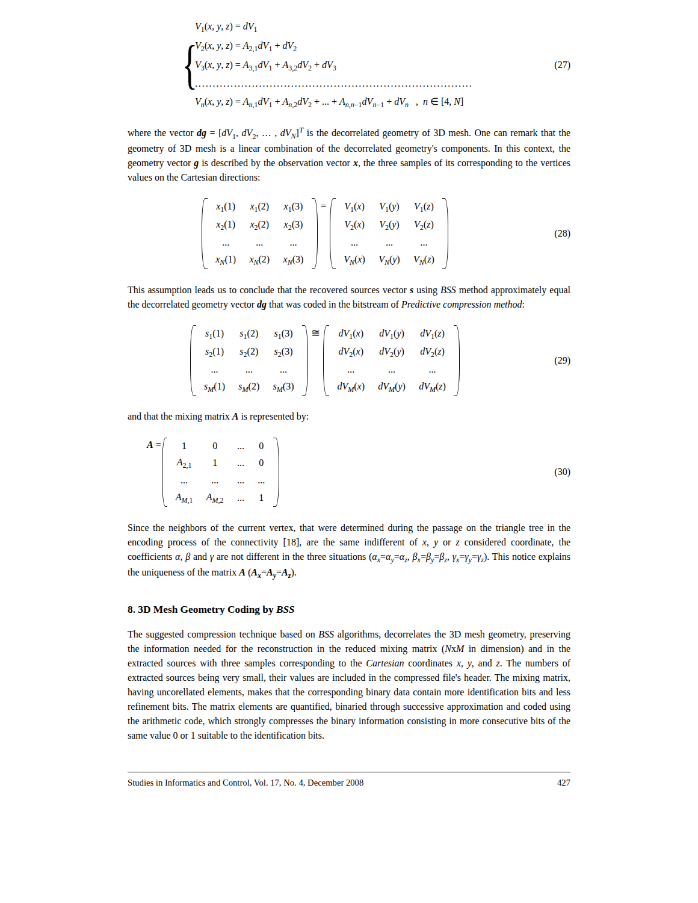{
V1(x, y, z) = dV1
V2(x, y, z) = A2,1dV1 + dV2
V3(x, y, z) = A3,1dV1 + A3,2dV2 + dV3
..............................................................................
Vn(x, y, z) = An,1dV1 + An,2dV2 + ... + An,n−1dVn−1 + dVn , n ∈ [4, N]
(27)
where the vector dg = [dV1, dV2, … , dVN]T is the decorrelated geometry of 3D mesh. One can remark that the geometry of 3D mesh is a linear combination of the decorrelated geometry's components. In this context, the geometry vector g is described by the observation vector x, the three samples of its corresponding to the vertices values on the Cartesian directions:
| x 1 (1) | x 1 (2) | x 1 (3) |
| x 2 (1) | x 2 (2) | x 2 (3) |
| ... | ... | ... |
| x N (1) | x N (2) | x N (3) |
=
| V 1 ( x ) | V 1 ( y ) | V 1 ( z ) |
| V 2 ( x ) | V 2 ( y ) | V 2 ( z ) |
| ... | ... | ... |
| V N ( x ) | V N ( y ) | V N ( z ) |
(28)
This assumption leads us to conclude that the recovered sources vector s using BSS method approximately equal the decorrelated geometry vector dg that was coded in the bitstream of Predictive compression method:
| s 1 (1) | s 1 (2) | s 1 (3) |
| s 2 (1) | s 2 (2) | s 2 (3) |
| ... | ... | ... |
| s M (1) | s M (2) | s M (3) |
≅
| dV 1 ( x ) | dV 1 ( y ) | dV 1 ( z ) |
| dV 2 ( x ) | dV 2 ( y ) | dV 2 ( z ) |
| ... | ... | ... |
| dV M ( x ) | dV M ( y ) | dV M ( z ) |
(29)
and that the mixing matrix A is represented by:
A =
| 1 | 0 | ... | 0 |
| A 2,1 | 1 | ... | 0 |
| ... | ... | ... | ... |
| A M ,1 | A M ,2 | ... | 1 |
(30)
Since the neighbors of the current vertex, that were determined during the passage on the triangle tree in the encoding process of the connectivity [18], are the same indifferent of x, y or z considered coordinate, the coefficients α, β and γ are not different in the three situations (αx=αy=αz, βx=βy=βz, γx=γy=γz). This notice explains the uniqueness of the matrix A (Ax=Ay=Az).
8. 3D Mesh Geometry Coding by BSS
The suggested compression technique based on BSS algorithms, decorrelates the 3D mesh geometry, preserving the information needed for the reconstruction in the reduced mixing matrix (NxM in dimension) and in the extracted sources with three samples corresponding to the Cartesian coordinates x, y, and z. The numbers of extracted sources being very small, their values are included in the compressed file's header. The mixing matrix, having uncorellated elements, makes that the corresponding binary data contain more identification bits and less refinement bits. The matrix elements are quantified, binaried through successive approximation and coded using the arithmetic code, which strongly compresses the binary information consisting in more consecutive bits of the same value 0 or 1 suitable to the identification bits.
Studies in Informatics and Control, Vol. 17, No. 4, December 2008 427